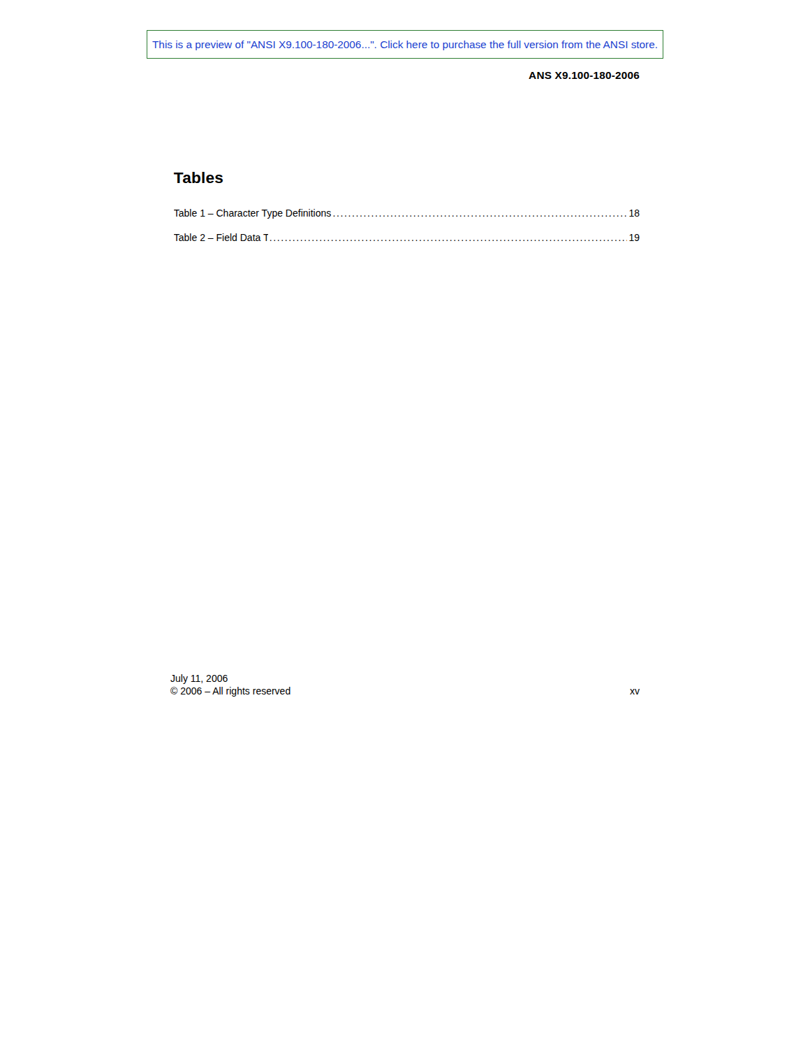This is a preview of "ANSI X9.100-180-2006...". Click here to purchase the full version from the ANSI store.
ANS X9.100-180-2006
Tables
Table 1 – Character Type Definitions Summary .................................................................................................. 18
Table 2 – Field Data Types .................................................................................................................. 19
July 11, 2006
© 2006 – All rights reserved
xv